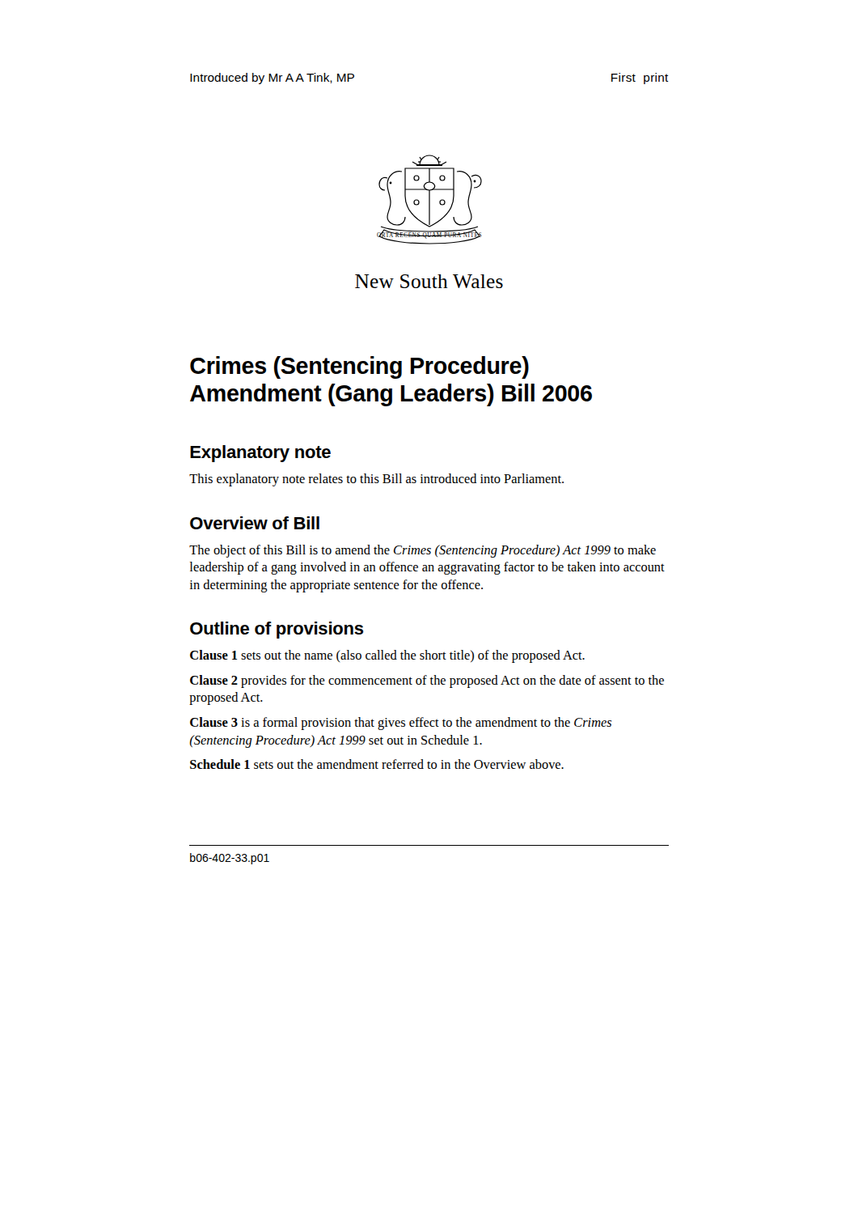Introduced by Mr A A Tink, MP
First print
ORTA RECENS QUAM PURA NITES
New South Wales
Crimes (Sentencing Procedure)
Amendment (Gang Leaders) Bill 2006
Explanatory note
This explanatory note relates to this Bill as introduced into Parliament.
Overview of Bill
The object of this Bill is to amend the Crimes (Sentencing Procedure) Act 1999 to make leadership of a gang involved in an offence an aggravating factor to be taken into account in determining the appropriate sentence for the offence.
Outline of provisions
Clause 1 sets out the name (also called the short title) of the proposed Act.
Clause 2 provides for the commencement of the proposed Act on the date of assent to the proposed Act.
Clause 3 is a formal provision that gives effect to the amendment to the Crimes (Sentencing Procedure) Act 1999 set out in Schedule 1.
Schedule 1 sets out the amendment referred to in the Overview above.
b06-402-33.p01